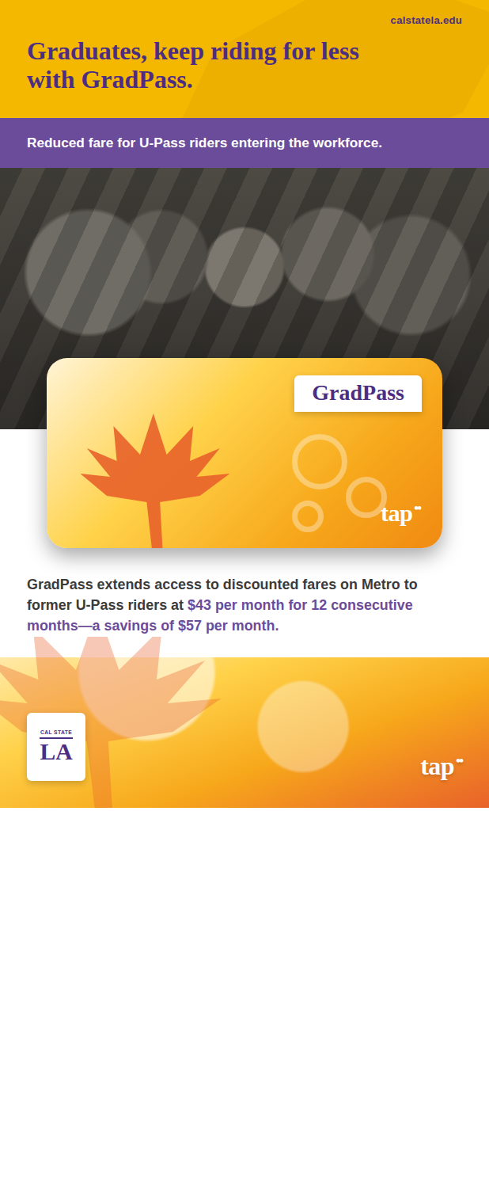calstatela.edu
Graduates, keep riding for less with GradPass.
Reduced fare for U-Pass riders entering the workforce.
Cal State LA graduates at commencement
GradPass
tap••
GradPass extends access to discounted fares on Metro to former U-Pass riders at $43 per month for 12 consecutive months—a savings of $57 per month.
CAL STATE LA
tap••